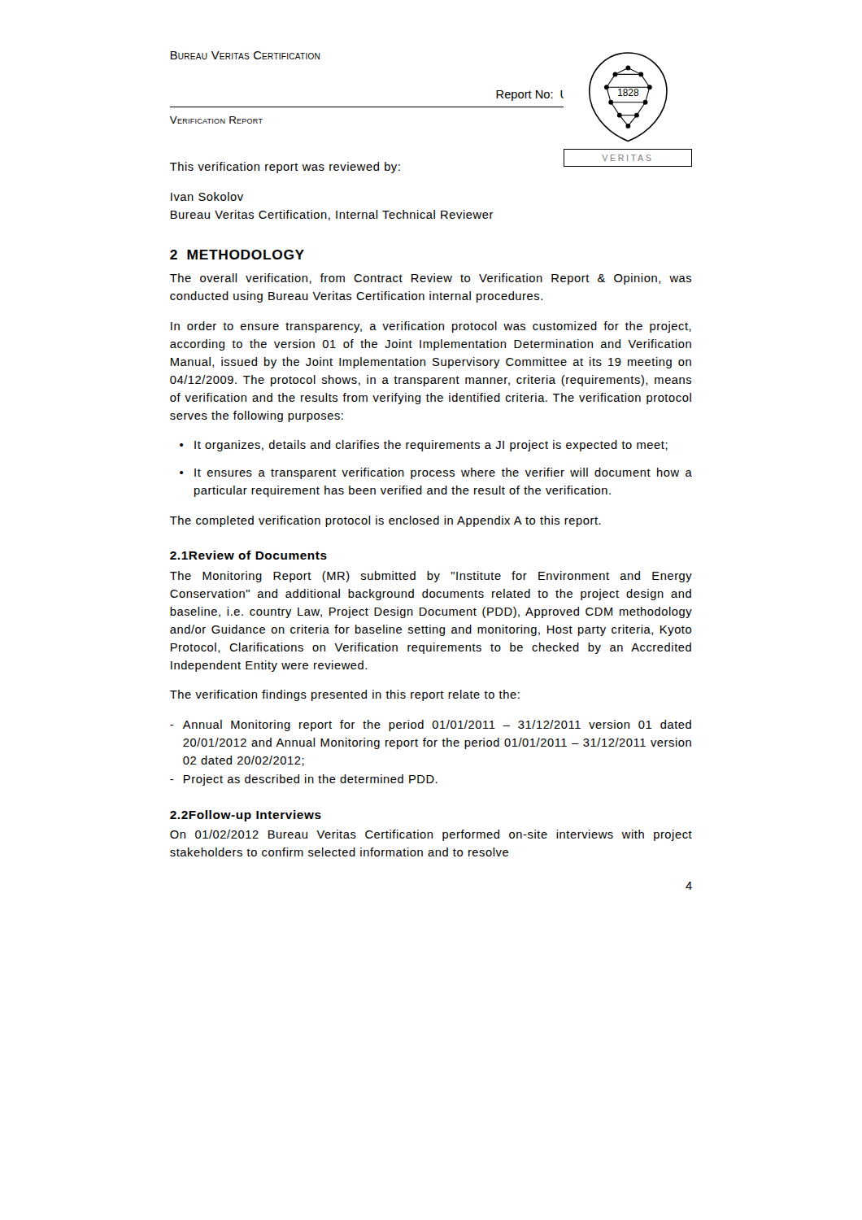Bureau Veritas Certification
Report No: UKRAINE-ver/0409/2011
Verification Report
1828
VERITAS
This verification report was reviewed by:
Ivan Sokolov
Bureau Veritas Certification, Internal Technical Reviewer
2 METHODOLOGY
The overall verification, from Contract Review to Verification Report & Opinion, was conducted using Bureau Veritas Certification internal procedures.
In order to ensure transparency, a verification protocol was customized for the project, according to the version 01 of the Joint Implementation Determination and Verification Manual, issued by the Joint Implementation Supervisory Committee at its 19 meeting on 04/12/2009. The protocol shows, in a transparent manner, criteria (requirements), means of verification and the results from verifying the identified criteria. The verification protocol serves the following purposes:
It organizes, details and clarifies the requirements a JI project is expected to meet;
It ensures a transparent verification process where the verifier will document how a particular requirement has been verified and the result of the verification.
The completed verification protocol is enclosed in Appendix A to this report.
2.1 Review of Documents
The Monitoring Report (MR) submitted by "Institute for Environment and Energy Conservation" and additional background documents related to the project design and baseline, i.e. country Law, Project Design Document (PDD), Approved CDM methodology and/or Guidance on criteria for baseline setting and monitoring, Host party criteria, Kyoto Protocol, Clarifications on Verification requirements to be checked by an Accredited Independent Entity were reviewed.
The verification findings presented in this report relate to the:
Annual Monitoring report for the period 01/01/2011 – 31/12/2011 version 01 dated 20/01/2012 and Annual Monitoring report for the period 01/01/2011 – 31/12/2011 version 02 dated 20/02/2012;
Project as described in the determined PDD.
2.2 Follow-up Interviews
On 01/02/2012 Bureau Veritas Certification performed on-site interviews with project stakeholders to confirm selected information and to resolve
4